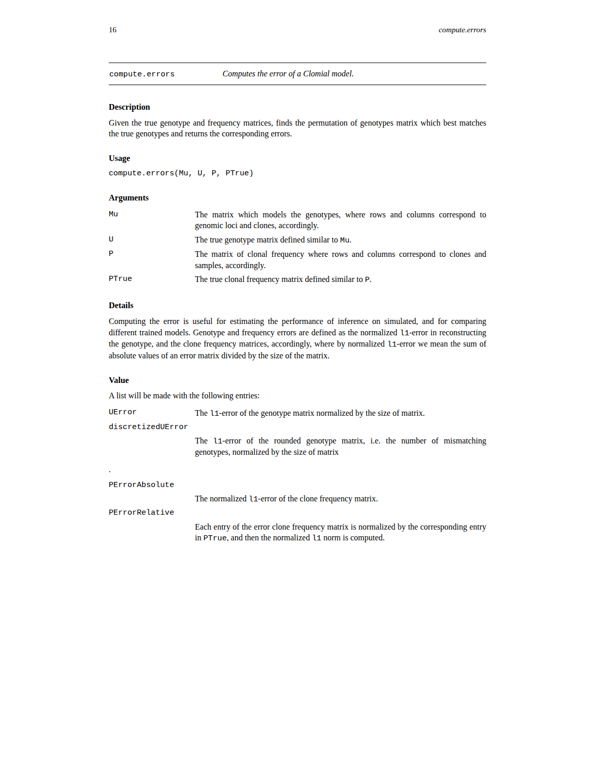16 compute.errors
| compute.errors | Computes the error of a Clomial model. |
Description
Given the true genotype and frequency matrices, finds the permutation of genotypes matrix which best matches the true genotypes and returns the corresponding errors.
Usage
compute.errors(Mu, U, P, PTrue)
Arguments
Mu
The matrix which models the genotypes, where rows and columns correspond to genomic loci and clones, accordingly.
U
The true genotype matrix defined similar to Mu.
P
The matrix of clonal frequency where rows and columns correspond to clones and samples, accordingly.
PTrue
The true clonal frequency matrix defined similar to P.
Details
Computing the error is useful for estimating the performance of inference on simulated, and for comparing different trained models. Genotype and frequency errors are defined as the normalized l1-error in reconstructing the genotype, and the clone frequency matrices, accordingly, where by normalized l1-error we mean the sum of absolute values of an error matrix divided by the size of the matrix.
Value
A list will be made with the following entries:
UError
The l1-error of the genotype matrix normalized by the size of matrix.
discretizedUError
The l1-error of the rounded genotype matrix, i.e. the number of mismatching genotypes, normalized by the size of matrix
.
PErrorAbsolute
The normalized l1-error of the clone frequency matrix.
PErrorRelative
Each entry of the error clone frequency matrix is normalized by the corresponding entry in PTrue, and then the normalized l1 norm is computed.